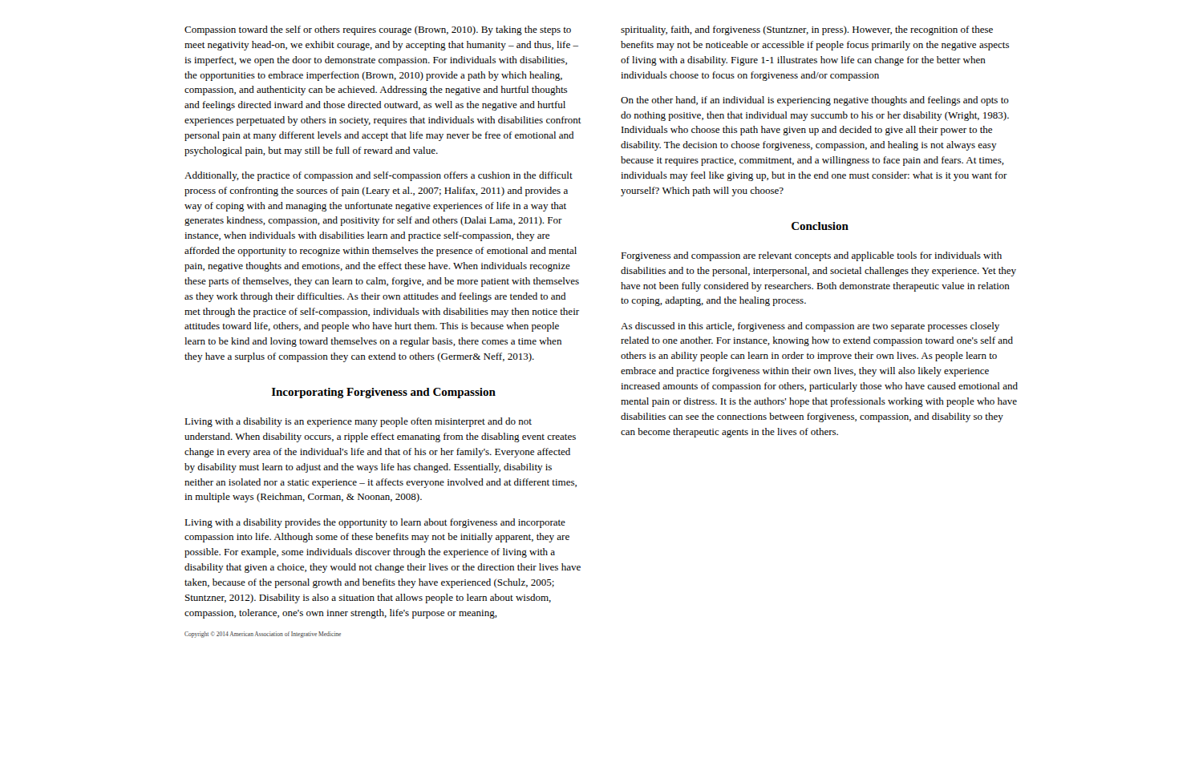Compassion toward the self or others requires courage (Brown, 2010). By taking the steps to meet negativity head-on, we exhibit courage, and by accepting that humanity – and thus, life – is imperfect, we open the door to demonstrate compassion. For individuals with disabilities, the opportunities to embrace imperfection (Brown, 2010) provide a path by which healing, compassion, and authenticity can be achieved. Addressing the negative and hurtful thoughts and feelings directed inward and those directed outward, as well as the negative and hurtful experiences perpetuated by others in society, requires that individuals with disabilities confront personal pain at many different levels and accept that life may never be free of emotional and psychological pain, but may still be full of reward and value.
Additionally, the practice of compassion and self-compassion offers a cushion in the difficult process of confronting the sources of pain (Leary et al., 2007; Halifax, 2011) and provides a way of coping with and managing the unfortunate negative experiences of life in a way that generates kindness, compassion, and positivity for self and others (Dalai Lama, 2011). For instance, when individuals with disabilities learn and practice self-compassion, they are afforded the opportunity to recognize within themselves the presence of emotional and mental pain, negative thoughts and emotions, and the effect these have. When individuals recognize these parts of themselves, they can learn to calm, forgive, and be more patient with themselves as they work through their difficulties. As their own attitudes and feelings are tended to and met through the practice of self-compassion, individuals with disabilities may then notice their attitudes toward life, others, and people who have hurt them. This is because when people learn to be kind and loving toward themselves on a regular basis, there comes a time when they have a surplus of compassion they can extend to others (Germer& Neff, 2013).
Incorporating Forgiveness and Compassion
Living with a disability is an experience many people often misinterpret and do not understand. When disability occurs, a ripple effect emanating from the disabling event creates change in every area of the individual's life and that of his or her family's. Everyone affected by disability must learn to adjust and the ways life has changed. Essentially, disability is neither an isolated nor a static experience – it affects everyone involved and at different times, in multiple ways (Reichman, Corman, & Noonan, 2008).
Living with a disability provides the opportunity to learn about forgiveness and incorporate compassion into life. Although some of these benefits may not be initially apparent, they are possible. For example, some individuals discover through the experience of living with a disability that given a choice, they would not change their lives or the direction their lives have taken, because of the personal growth and benefits they have experienced (Schulz, 2005; Stuntzner, 2012). Disability is also a situation that allows people to learn about wisdom, compassion, tolerance, one's own inner strength, life's purpose or meaning,
Copyright © 2014 American Association of Integrative Medicine
spirituality, faith, and forgiveness (Stuntzner, in press). However, the recognition of these benefits may not be noticeable or accessible if people focus primarily on the negative aspects of living with a disability. Figure 1-1 illustrates how life can change for the better when individuals choose to focus on forgiveness and/or compassion
On the other hand, if an individual is experiencing negative thoughts and feelings and opts to do nothing positive, then that individual may succumb to his or her disability (Wright, 1983). Individuals who choose this path have given up and decided to give all their power to the disability. The decision to choose forgiveness, compassion, and healing is not always easy because it requires practice, commitment, and a willingness to face pain and fears. At times, individuals may feel like giving up, but in the end one must consider: what is it you want for yourself? Which path will you choose?
Conclusion
Forgiveness and compassion are relevant concepts and applicable tools for individuals with disabilities and to the personal, interpersonal, and societal challenges they experience. Yet they have not been fully considered by researchers. Both demonstrate therapeutic value in relation to coping, adapting, and the healing process.
As discussed in this article, forgiveness and compassion are two separate processes closely related to one another. For instance, knowing how to extend compassion toward one's self and others is an ability people can learn in order to improve their own lives. As people learn to embrace and practice forgiveness within their own lives, they will also likely experience increased amounts of compassion for others, particularly those who have caused emotional and mental pain or distress. It is the authors' hope that professionals working with people who have disabilities can see the connections between forgiveness, compassion, and disability so they can become therapeutic agents in the lives of others.